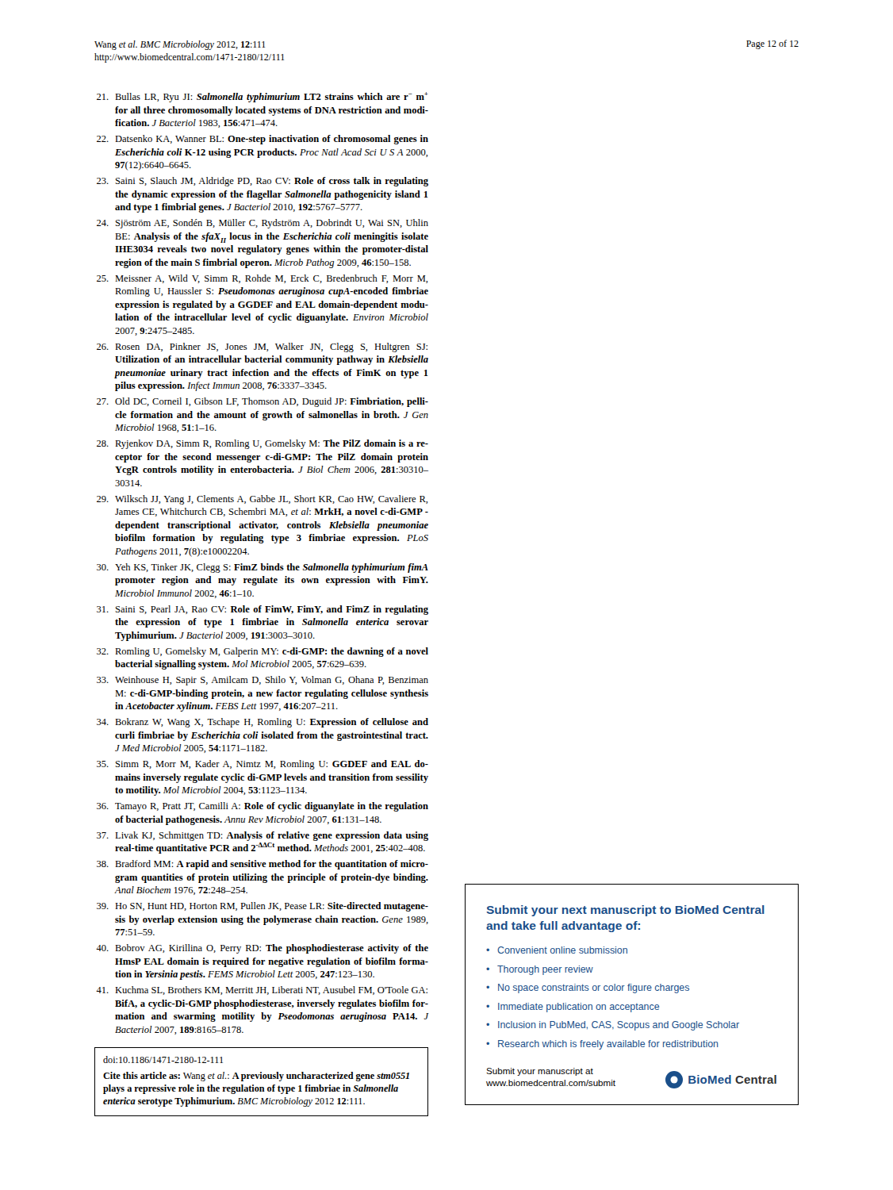Wang et al. BMC Microbiology 2012, 12:111
http://www.biomedcentral.com/1471-2180/12/111
Page 12 of 12
Bullas LR, Ryu JI: Salmonella typhimurium LT2 strains which are r− m+ for all three chromosomally located systems of DNA restriction and modification. J Bacteriol 1983, 156:471–474.
Datsenko KA, Wanner BL: One-step inactivation of chromosomal genes in Escherichia coli K-12 using PCR products. Proc Natl Acad Sci U S A 2000, 97(12):6640–6645.
Saini S, Slauch JM, Aldridge PD, Rao CV: Role of cross talk in regulating the dynamic expression of the flagellar Salmonella pathogenicity island 1 and type 1 fimbrial genes. J Bacteriol 2010, 192:5767–5777.
Sjöström AE, Sondén B, Müller C, Rydström A, Dobrindt U, Wai SN, Uhlin BE: Analysis of the sfaXII locus in the Escherichia coli meningitis isolate IHE3034 reveals two novel regulatory genes within the promoter-distal region of the main S fimbrial operon. Microb Pathog 2009, 46:150–158.
Meissner A, Wild V, Simm R, Rohde M, Erck C, Bredenbruch F, Morr M, Romling U, Haussler S: Pseudomonas aeruginosa cupA-encoded fimbriae expression is regulated by a GGDEF and EAL domain-dependent modulation of the intracellular level of cyclic diguanylate. Environ Microbiol 2007, 9:2475–2485.
Rosen DA, Pinkner JS, Jones JM, Walker JN, Clegg S, Hultgren SJ: Utilization of an intracellular bacterial community pathway in Klebsiella pneumoniae urinary tract infection and the effects of FimK on type 1 pilus expression. Infect Immun 2008, 76:3337–3345.
Old DC, Corneil I, Gibson LF, Thomson AD, Duguid JP: Fimbriation, pellicle formation and the amount of growth of salmonellas in broth. J Gen Microbiol 1968, 51:1–16.
Ryjenkov DA, Simm R, Romling U, Gomelsky M: The PilZ domain is a receptor for the second messenger c-di-GMP: The PilZ domain protein YcgR controls motility in enterobacteria. J Biol Chem 2006, 281:30310–30314.
Wilksch JJ, Yang J, Clements A, Gabbe JL, Short KR, Cao HW, Cavaliere R, James CE, Whitchurch CB, Schembri MA, et al: MrkH, a novel c-di-GMP -dependent transcriptional activator, controls Klebsiella pneumoniae biofilm formation by regulating type 3 fimbriae expression. PLoS Pathogens 2011, 7(8):e10002204.
Yeh KS, Tinker JK, Clegg S: FimZ binds the Salmonella typhimurium fimA promoter region and may regulate its own expression with FimY. Microbiol Immunol 2002, 46:1–10.
Saini S, Pearl JA, Rao CV: Role of FimW, FimY, and FimZ in regulating the expression of type 1 fimbriae in Salmonella enterica serovar Typhimurium. J Bacteriol 2009, 191:3003–3010.
Romling U, Gomelsky M, Galperin MY: c-di-GMP: the dawning of a novel bacterial signalling system. Mol Microbiol 2005, 57:629–639.
Weinhouse H, Sapir S, Amilcam D, Shilo Y, Volman G, Ohana P, Benziman M: c-di-GMP-binding protein, a new factor regulating cellulose synthesis in Acetobacter xylinum. FEBS Lett 1997, 416:207–211.
Bokranz W, Wang X, Tschape H, Romling U: Expression of cellulose and curli fimbriae by Escherichia coli isolated from the gastrointestinal tract. J Med Microbiol 2005, 54:1171–1182.
Simm R, Morr M, Kader A, Nimtz M, Romling U: GGDEF and EAL domains inversely regulate cyclic di-GMP levels and transition from sessility to motility. Mol Microbiol 2004, 53:1123–1134.
Tamayo R, Pratt JT, Camilli A: Role of cyclic diguanylate in the regulation of bacterial pathogenesis. Annu Rev Microbiol 2007, 61:131–148.
Livak KJ, Schmittgen TD: Analysis of relative gene expression data using real-time quantitative PCR and 2-ΔΔCt method. Methods 2001, 25:402–408.
Bradford MM: A rapid and sensitive method for the quantitation of microgram quantities of protein utilizing the principle of protein-dye binding. Anal Biochem 1976, 72:248–254.
Ho SN, Hunt HD, Horton RM, Pullen JK, Pease LR: Site-directed mutagenesis by overlap extension using the polymerase chain reaction. Gene 1989, 77:51–59.
Bobrov AG, Kirillina O, Perry RD: The phosphodiesterase activity of the HmsP EAL domain is required for negative regulation of biofilm formation in Yersinia pestis. FEMS Microbiol Lett 2005, 247:123–130.
Kuchma SL, Brothers KM, Merritt JH, Liberati NT, Ausubel FM, O'Toole GA: BifA, a cyclic-Di-GMP phosphodiesterase, inversely regulates biofilm formation and swarming motility by Pseodomonas aeruginosa PA14. J Bacteriol 2007, 189:8165–8178.
doi:10.1186/1471-2180-12-111
Cite this article as: Wang et al.: A previously uncharacterized gene stm0551 plays a repressive role in the regulation of type 1 fimbriae in Salmonella enterica serotype Typhimurium. BMC Microbiology 2012 12:111.
Submit your next manuscript to BioMed Central
and take full advantage of:
Convenient online submission
Thorough peer review
No space constraints or color figure charges
Immediate publication on acceptance
Inclusion in PubMed, CAS, Scopus and Google Scholar
Research which is freely available for redistribution
Submit your manuscript at
www.biomedcentral.com/submit
BioMed Central